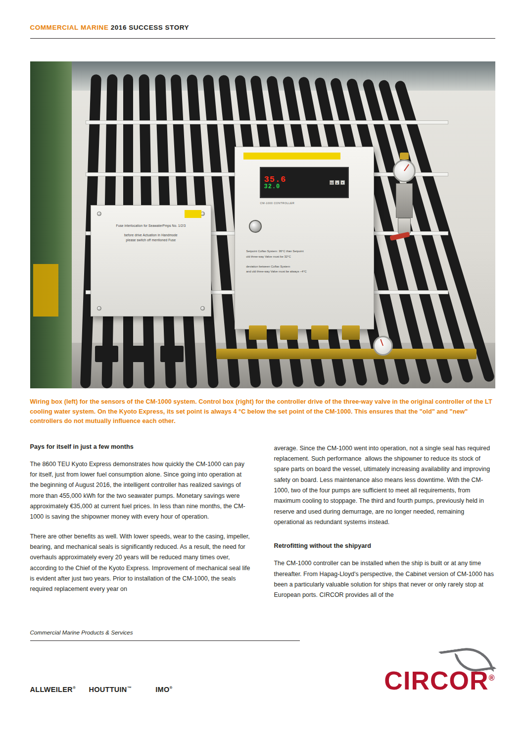COMMERCIAL MARINE 2016 SUCCESS STORY
Fuse interlocation for SeawaterPmps No. 1/2/3
before drive Actuation in Handmode
please switch off mentioned Fuse
35.6
32.0
SET▲▼
CM-1000 CONTROLLER
Setpoint Coflax System: 36°C than Setpoint
old three-way Valve must be 32°C
deviation between Coflax System
and old three-way Valve must be always −4°C
Wiring box (left) for the sensors of the CM-1000 system. Control box (right) for the controller drive of the three-way valve in the original controller of the LT cooling water system. On the Kyoto Express, its set point is always 4 °C below the set point of the CM-1000. This ensures that the "old" and "new" controllers do not mutually influence each other.
Pays for itself in just a few months
The 8600 TEU Kyoto Express demonstrates how quickly the CM-1000 can pay for itself, just from lower fuel consumption alone. Since going into operation at the beginning of August 2016, the intelligent controller has realized savings of more than 455,000 kWh for the two seawater pumps. Monetary savings were approximately €35,000 at current fuel prices. In less than nine months, the CM-1000 is saving the shipowner money with every hour of operation.
There are other benefits as well. With lower speeds, wear to the casing, impeller, bearing, and mechanical seals is significantly reduced. As a result, the need for overhauls approximately every 20 years will be reduced many times over, according to the Chief of the Kyoto Express. Improvement of mechanical seal life is evident after just two years. Prior to installation of the CM-1000, the seals required replacement every year on
average. Since the CM-1000 went into operation, not a single seal has required replacement. Such performance allows the shipowner to reduce its stock of spare parts on board the vessel, ultimately increasing availability and improving safety on board. Less maintenance also means less downtime. With the CM-1000, two of the four pumps are sufficient to meet all requirements, from maximum cooling to stoppage. The third and fourth pumps, previously held in reserve and used during demurrage, are no longer needed, remaining operational as redundant systems instead.
Retrofitting without the shipyard
The CM-1000 controller can be installed when the ship is built or at any time thereafter. From Hapag-Lloyd's perspective, the Cabinet version of CM-1000 has been a particularly valuable solution for ships that never or only rarely stop at European ports. CIRCOR provides all of the
Commercial Marine Products & Services
ALLWEILER® HOUTTUIN™ IMO®
CIRCOR®